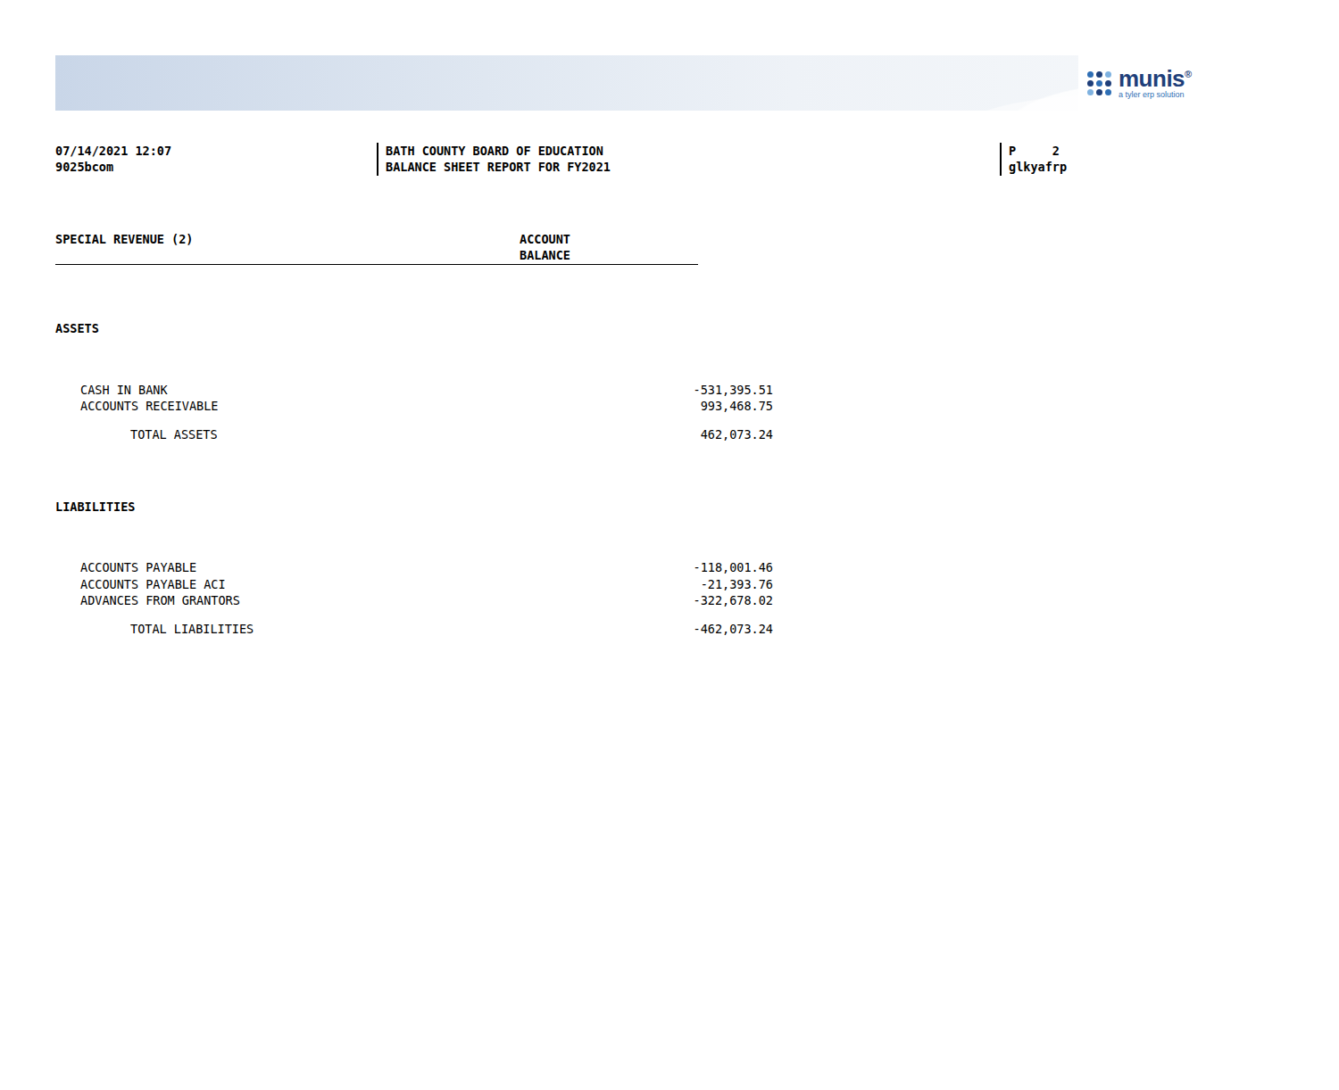munis®
a tyler erp solution
07/14/2021 12:07
9025bcom
BATH COUNTY BOARD OF EDUCATION
BALANCE SHEET REPORT FOR FY2021
P 2
glkyafrp
| SPECIAL REVENUE (2) | ACCOUNT BALANCE |
ASSETS
| CASH IN BANK | -531,395.51 |
| ACCOUNTS RECEIVABLE | 993,468.75 |
| TOTAL ASSETS | 462,073.24 |
LIABILITIES
| ACCOUNTS PAYABLE | -118,001.46 |
| ACCOUNTS PAYABLE ACI | -21,393.76 |
| ADVANCES FROM GRANTORS | -322,678.02 |
| TOTAL LIABILITIES | -462,073.24 |